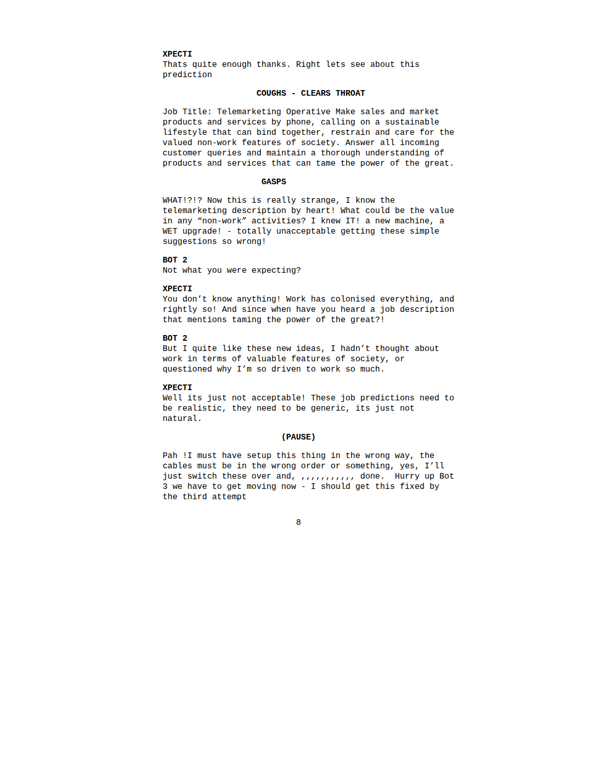XPECTI
Thats quite enough thanks. Right lets see about this prediction
COUGHS - CLEARS THROAT
Job Title: Telemarketing Operative Make sales and market products and services by phone, calling on a sustainable lifestyle that can bind together, restrain and care for the valued non-work features of society. Answer all incoming customer queries and maintain a thorough understanding of products and services that can tame the power of the great.
GASPS
WHAT!?!? Now this is really strange, I know the telemarketing description by heart! What could be the value in any “non-work” activities? I knew IT! a new machine, a WET upgrade! - totally unacceptable getting these simple suggestions so wrong!
BOT 2
Not what you were expecting?
XPECTI
You don’t know anything! Work has colonised everything, and rightly so! And since when have you heard a job description that mentions taming the power of the great?!
BOT 2
But I quite like these new ideas, I hadn’t thought about work in terms of valuable features of society, or questioned why I’m so driven to work so much.
XPECTI
Well its just not acceptable! These job predictions need to be realistic, they need to be generic, its just not natural.
(PAUSE)
Pah !I must have setup this thing in the wrong way, the cables must be in the wrong order or something, yes, I’ll just switch these over and, ,,,,,,,,,,, done. Hurry up Bot 3 we have to get moving now - I should get this fixed by the third attempt
8